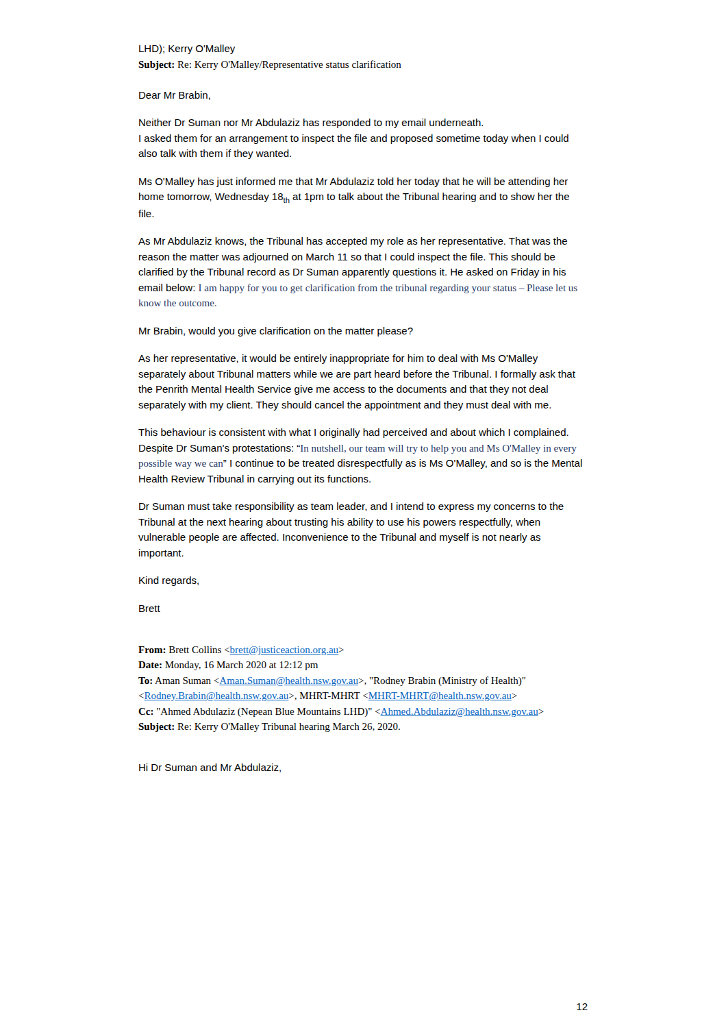LHD); Kerry O'Malley
Subject: Re: Kerry O'Malley/Representative status clarification
Dear Mr Brabin,
Neither Dr Suman nor Mr Abdulaziz has responded to my email underneath.
I asked them for an arrangement to inspect the file and proposed sometime today when I could also talk with them if they wanted.
Ms O'Malley has just informed me that Mr Abdulaziz told her today that he will be attending her home tomorrow, Wednesday 18th at 1pm to talk about the Tribunal hearing and to show her the file.
As Mr Abdulaziz knows, the Tribunal has accepted my role as her representative. That was the reason the matter was adjourned on March 11 so that I could inspect the file. This should be clarified by the Tribunal record as Dr Suman apparently questions it. He asked on Friday in his email below: I am happy for you to get clarification from the tribunal regarding your status – Please let us know the outcome.
Mr Brabin, would you give clarification on the matter please?
As her representative, it would be entirely inappropriate for him to deal with Ms O'Malley separately about Tribunal matters while we are part heard before the Tribunal. I formally ask that the Penrith Mental Health Service give me access to the documents and that they not deal separately with my client. They should cancel the appointment and they must deal with me.
This behaviour is consistent with what I originally had perceived and about which I complained. Despite Dr Suman's protestations: “In nutshell, our team will try to help you and Ms O'Malley in every possible way we can” I continue to be treated disrespectfully as is Ms O'Malley, and so is the Mental Health Review Tribunal in carrying out its functions.
Dr Suman must take responsibility as team leader, and I intend to express my concerns to the Tribunal at the next hearing about trusting his ability to use his powers respectfully, when vulnerable people are affected. Inconvenience to the Tribunal and myself is not nearly as important.
Kind regards,
Brett
From: Brett Collins <brett@justiceaction.org.au>
Date: Monday, 16 March 2020 at 12:12 pm
To: Aman Suman <Aman.Suman@health.nsw.gov.au>, "Rodney Brabin (Ministry of Health)" <Rodney.Brabin@health.nsw.gov.au>, MHRT-MHRT <MHRT-MHRT@health.nsw.gov.au>
Cc: "Ahmed Abdulaziz (Nepean Blue Mountains LHD)" <Ahmed.Abdulaziz@health.nsw.gov.au>
Subject: Re: Kerry O'Malley Tribunal hearing March 26, 2020.
Hi Dr Suman and Mr Abdulaziz,
12